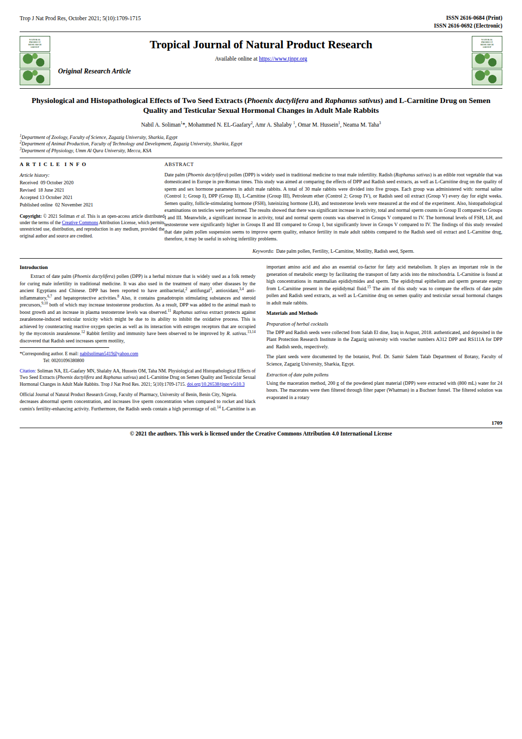Trop J Nat Prod Res, October 2021; 5(10):1709-1715
ISSN 2616-0684 (Print)
ISSN 2616-0692 (Electronic)
NATURAL
PRODUCT
RESEARCH
GROUP
Tropical Journal of Natural Product Research
Available online at https://www.tjnpr.org
Original Research Article
NATURAL
PRODUCT
RESEARCH
GROUP
Physiological and Histopathological Effects of Two Seed Extracts (Phoenix dactylifera and Raphanus sativus) and L-Carnitine Drug on Semen Quality and Testicular Sexual Hormonal Changes in Adult Male Rabbits
Nabil A. Soliman1*, Mohammed N. EL-Gaafary2, Amr A. Shalaby 1, Omar M. Hussein1, Neama M. Taha3
1Department of Zoology, Faculty of Science, Zagazig University, Sharkia, Egypt
2Department of Animal Production, Faculty of Technology and Development, Zagazig University, Sharkia, Egypt
3Department of Physiology, Umm Al Qura University, Mecca, KSA
| A R T I C L E I N F O | ABSTRACT |
| Article history: Received 09 October 2020 Revised 18 June 2021 Accepted 13 October 2021 Published online 02 November 2021 Copyright: © 2021 Soliman et al . This is an open-access article distributed under the terms of the Creative Commons Attribution License, which permits unrestricted use, distribution, and reproduction in any medium, provided the original author and source are credited. | Date palm ( Phoenix dactylifera ) pollen (DPP) is widely used in traditional medicine to treat male infertility. Radish ( Raphanus sativus ) is an edible root vegetable that was domesticated in Europe in pre-Roman times. This study was aimed at comparing the effects of DPP and Radish seed extracts, as well as L-Carnitine drug on the quality of sperm and sex hormone parameters in adult male rabbits. A total of 30 male rabbits were divided into five groups. Each group was administered with: normal saline (Control 1; Group I), DPP (Group II), L-Carnitine (Group III), Petroleum ether (Control 2; Group IV), or Radish seed oil extract (Group V) every day for eight weeks. Semen quality, follicle-stimulating hormone (FSH), luteinizing hormone (LH), and testosterone levels were measured at the end of the experiment. Also, histopathological examinations on testicles were performed. The results showed that there was significant increase in activity, total and normal sperm counts in Group II compared to Groups I and III. Meanwhile, a significant increase in activity, total and normal sperm counts was observed in Groups V compared to IV. The hormonal levels of FSH, LH, and testosterone were significantly higher in Groups II and III compared to Group I, but significantly lower in Groups V compared to IV. The findings of this study revealed that date palm pollen suspension seems to improve sperm quality, enhance fertility in male adult rabbits compared to the Radish seed oil extract and L-Carnitine drug, therefore, it may be useful in solving infertility problems. Keywords : Date palm pollen, Fertility, L-Carnitine, Motility, Radish seed, Sperm. |
Introduction
Extract of date palm (Phoenix dactylifera) pollen (DPP) is a herbal mixture that is widely used as a folk remedy for curing male infertility in traditional medicine. It was also used in the treatment of many other diseases by the ancient Egyptians and Chinese. DPP has been reported to have antibacterial,2 antifungal3, antioxidant,3,4 anti-inflammatory,6,7 and hepatoprotective activities.8 Also, it contains gonadotropin stimulating substances and steroid precursors,9,10 both of which may increase testosterone production. As a result, DPP was added to the animal mash to boost growth and an increase in plasma testosterone levels was observed.11 Raphanus sativus extract protects against zearalenone-induced testicular toxicity which might be due to its ability to inhibit the oxidative process. This is achieved by counteracting reactive oxygen species as well as its interaction with estrogen receptors that are occupied by the mycotoxin zearalenone.12 Rabbit fertility and immunity have been observed to be improved by R. sativus.13,14 discovered that Radish seed increases sperm motility,
*Corresponding author. E mail: nabilsoliman5419@yahoo.com
Tel: 00201096380800
Citation: Soliman NA, EL-Gaafary MN, Shalaby AA, Hussein OM, Taha NM. Physiological and Histopathological Effects of Two Seed Extracts (Phoenix dactylifera and Raphanus sativus) and L-Carnitine Drug on Semen Quality and Testicular Sexual Hormonal Changes in Adult Male Rabbits. Trop J Nat Prod Res. 2021; 5(10):1709-1715. doi.org/10.26538/tjnpr/v5i10.3
Official Journal of Natural Product Research Group, Faculty of Pharmacy, University of Benin, Benin City, Nigeria.
decreases abnormal sperm concentration, and increases live sperm concentration when compared to rocket and black cumin's fertility-enhancing activity. Furthermore, the Radish seeds contain a high percentage of oil.14 L-Carnitine is an important amino acid and also an essential co-factor for fatty acid metabolism. It plays an important role in the generation of metabolic energy by facilitating the transport of fatty acids into the mitochondria. L-Carnitine is found at high concentrations in mammalian epididymides and sperm. The epididymal epithelium and sperm generate energy from L-Carnitine present in the epididymal fluid.15 The aim of this study was to compare the effects of date palm pollen and Radish seed extracts, as well as L-Carnitine drug on semen quality and testicular sexual hormonal changes in adult male rabbits.
Materials and Methods
Preparation of herbal cocktails
The DPP and Radish seeds were collected from Salah El dine, Iraq in August, 2018. authenticated, and deposited in the Plant Protection Research Institute in the Zagazig university with voucher numbers A312 DPP and RS111A for DPP and Radish seeds, respectively.
The plant seeds were documented by the botanist, Prof. Dr. Samir Salem Talab Department of Botany, Faculty of Science, Zagazig University, Sharkia, Egypt.
Extraction of date palm pollens
Using the maceration method, 200 g of the powdered plant material (DPP) were extracted with (800 mL) water for 24 hours. The macerates were then filtered through filter paper (Whatman) in a Buchner funnel. The filtered solution was evaporated in a rotary
1709
© 2021 the authors. This work is licensed under the Creative Commons Attribution 4.0 International License